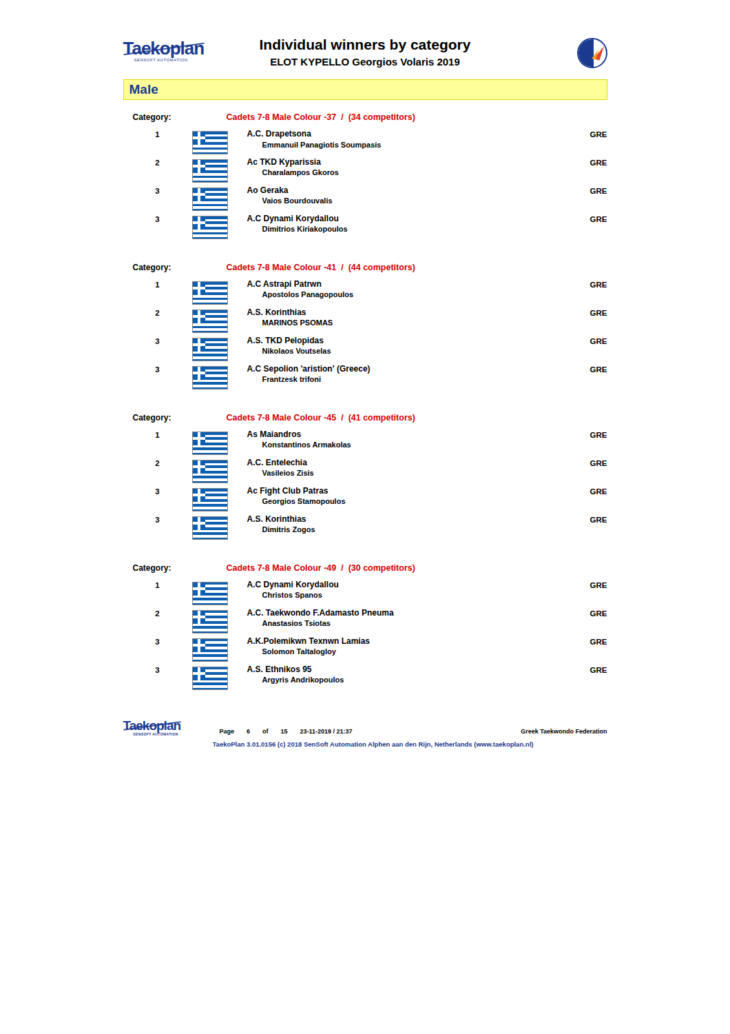Taekoplan
SENSOFT AUTOMATION
Individual winners by category
ELOT KYPELLO Georgios Volaris 2019
Male
Category:
Cadets 7-8 Male Colour -37 / (34 competitors)
| 1 | | A.C. Drapetsona Emmanuil Panagiotis Soumpasis | GRE |
| 2 | | Ac TKD Kyparissia Charalampos Gkoros | GRE |
| 3 | | Ao Geraka Vaios Bourdouvalis | GRE |
| 3 | | A.C Dynami Korydallou Dimitrios Kiriakopoulos | GRE |
Category:
Cadets 7-8 Male Colour -41 / (44 competitors)
| 1 | | A.C Astrapi Patrwn Apostolos Panagopoulos | GRE |
| 2 | | A.S. Korinthias MARINOS PSOMAS | GRE |
| 3 | | A.S. TKD Pelopidas Nikolaos Voutselas | GRE |
| 3 | | A.C Sepolion 'aristion' (Greece) Frantzesk trifoni | GRE |
Category:
Cadets 7-8 Male Colour -45 / (41 competitors)
| 1 | | As Maiandros Konstantinos Armakolas | GRE |
| 2 | | A.C. Entelechia Vasileios Zisis | GRE |
| 3 | | Ac Fight Club Patras Georgios Stamopoulos | GRE |
| 3 | | A.S. Korinthias Dimitris Zogos | GRE |
Category:
Cadets 7-8 Male Colour -49 / (30 competitors)
| 1 | | A.C Dynami Korydallou Christos Spanos | GRE |
| 2 | | A.C. Taekwondo F.Adamasto Pneuma Anastasios Tsiotas | GRE |
| 3 | | A.K.Polemikwn Texnwn Lamias Solomon Taltalogloy | GRE |
| 3 | | A.S. Ethnikos 95 Argyris Andrikopoulos | GRE |
Taekoplan
SENSOFT AUTOMATION
Page 6 of 15 23-11-2019 / 21:37
Greek Taekwondo Federation
TaekoPlan 3.01.0156 (c) 2018 SenSoft Automation Alphen aan den Rijn, Netherlands (www.taekoplan.nl)